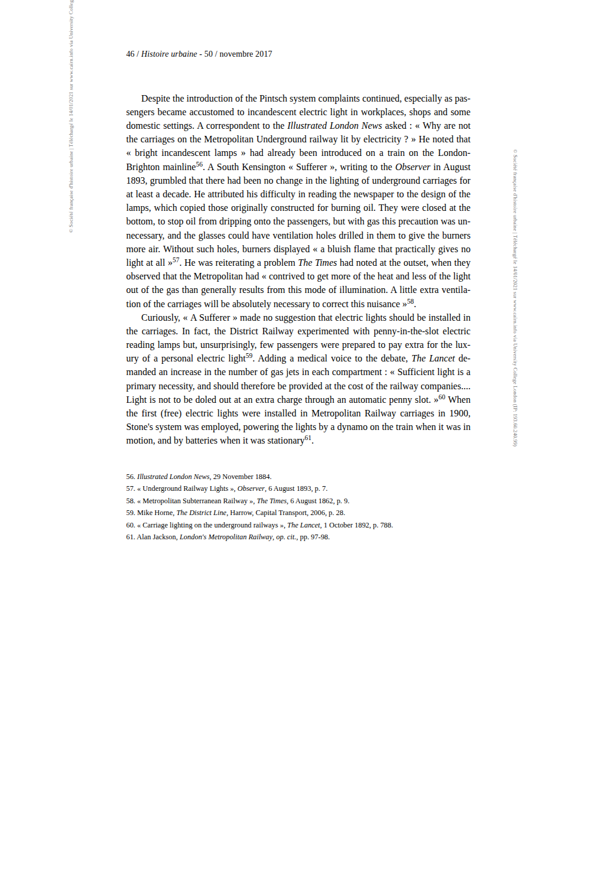© Société française d'histoire urbaine | Téléchargé le 14/01/2021 sur www.cairn.info via University College London (IP: 193.60.240.99)
© Société française d'histoire urbaine | Téléchargé le 14/01/2021 sur www.cairn.info via University College London (IP: 193.60.240.99)
46 / Histoire urbaine - 50 / novembre 2017
Despite the introduction of the Pintsch system complaints continued, especially as passengers became accustomed to incandescent electric light in workplaces, shops and some domestic settings. A correspondent to the Illustrated London News asked : « Why are not the carriages on the Metropolitan Underground railway lit by electricity ? » He noted that « bright incandescent lamps » had already been introduced on a train on the London-Brighton mainline56. A South Kensington « Sufferer », writing to the Observer in August 1893, grumbled that there had been no change in the lighting of underground carriages for at least a decade. He attributed his difficulty in reading the newspaper to the design of the lamps, which copied those originally constructed for burning oil. They were closed at the bottom, to stop oil from dripping onto the passengers, but with gas this precaution was unnecessary, and the glasses could have ventilation holes drilled in them to give the burners more air. Without such holes, burners displayed « a bluish flame that practically gives no light at all »57. He was reiterating a problem The Times had noted at the outset, when they observed that the Metropolitan had « contrived to get more of the heat and less of the light out of the gas than generally results from this mode of illumination. A little extra ventilation of the carriages will be absolutely necessary to correct this nuisance »58.
Curiously, « A Sufferer » made no suggestion that electric lights should be installed in the carriages. In fact, the District Railway experimented with penny-in-the-slot electric reading lamps but, unsurprisingly, few passengers were prepared to pay extra for the luxury of a personal electric light59. Adding a medical voice to the debate, The Lancet demanded an increase in the number of gas jets in each compartment : « Sufficient light is a primary necessity, and should therefore be provided at the cost of the railway companies.... Light is not to be doled out at an extra charge through an automatic penny slot. »60 When the first (free) electric lights were installed in Metropolitan Railway carriages in 1900, Stone's system was employed, powering the lights by a dynamo on the train when it was in motion, and by batteries when it was stationary61.
56. Illustrated London News, 29 November 1884.
57. « Underground Railway Lights », Observer, 6 August 1893, p. 7.
58. « Metropolitan Subterranean Railway », The Times, 6 August 1862, p. 9.
59. Mike Horne, The District Line, Harrow, Capital Transport, 2006, p. 28.
60. « Carriage lighting on the underground railways », The Lancet, 1 October 1892, p. 788.
61. Alan Jackson, London's Metropolitan Railway, op. cit., pp. 97-98.